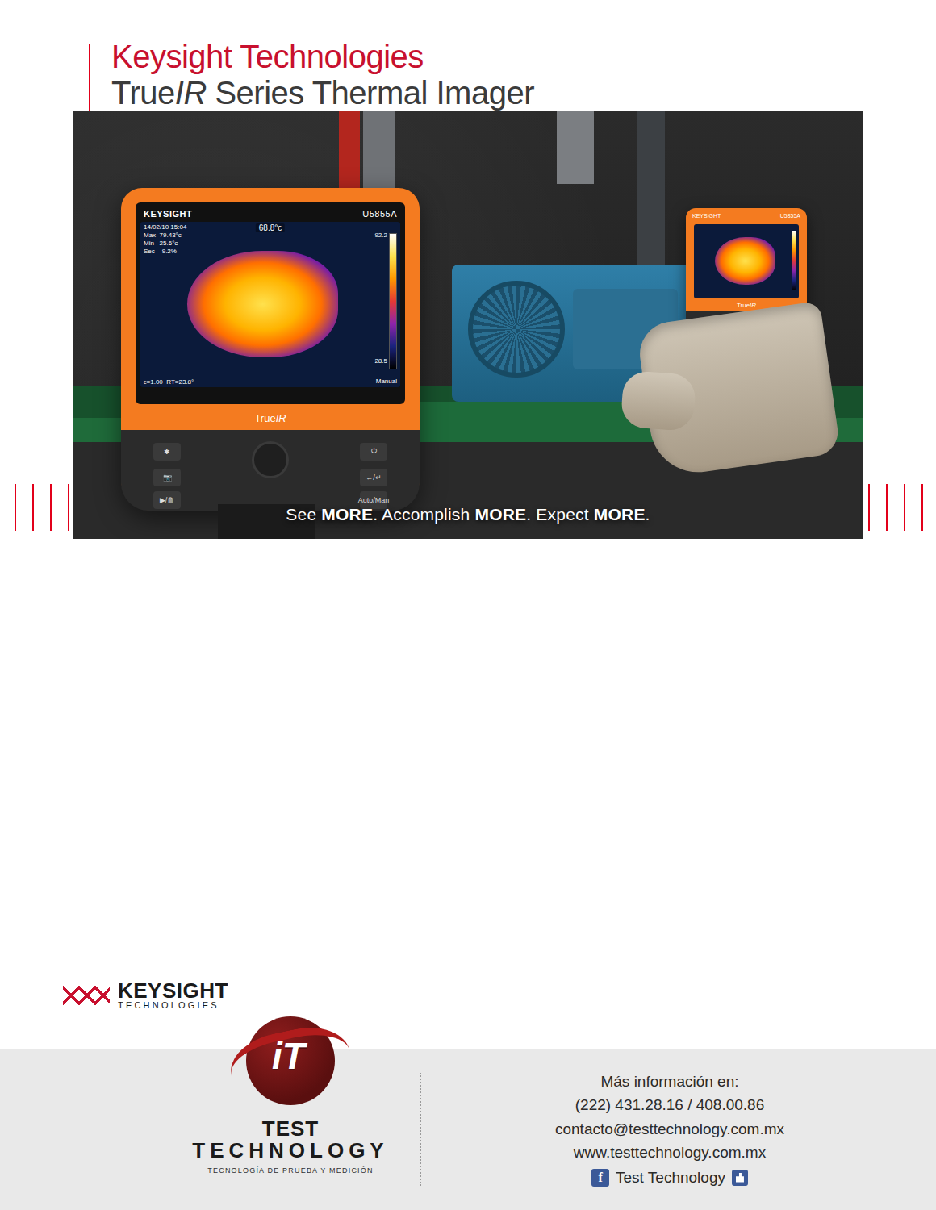Keysight Technologies TrueIR Series Thermal Imager
Data Sheet
KEYSIGHT U5855A
14/02/10 15:04
Max 79.43°c
Min 25.6°c
Sec 9.2%
68.8°c
92.2
28.5
ε=1.00 RT=23.8°
Manual
TrueIR
✱
📷
▶/🗑
⏻
←/↵
Auto/Man
KEYSIGHT U5855A
TrueIR
See MORE. Accomplish MORE. Expect MORE.
KEYSIGHT
TECHNOLOGIES
iT
TEST
TECHNOLOGY
TECNOLOGÍA DE PRUEBA Y MEDICIÓN
Más información en:
(222) 431.28.16 / 408.00.86
contacto@testtechnology.com.mx
www.testtechnology.com.mx
f Test Technology